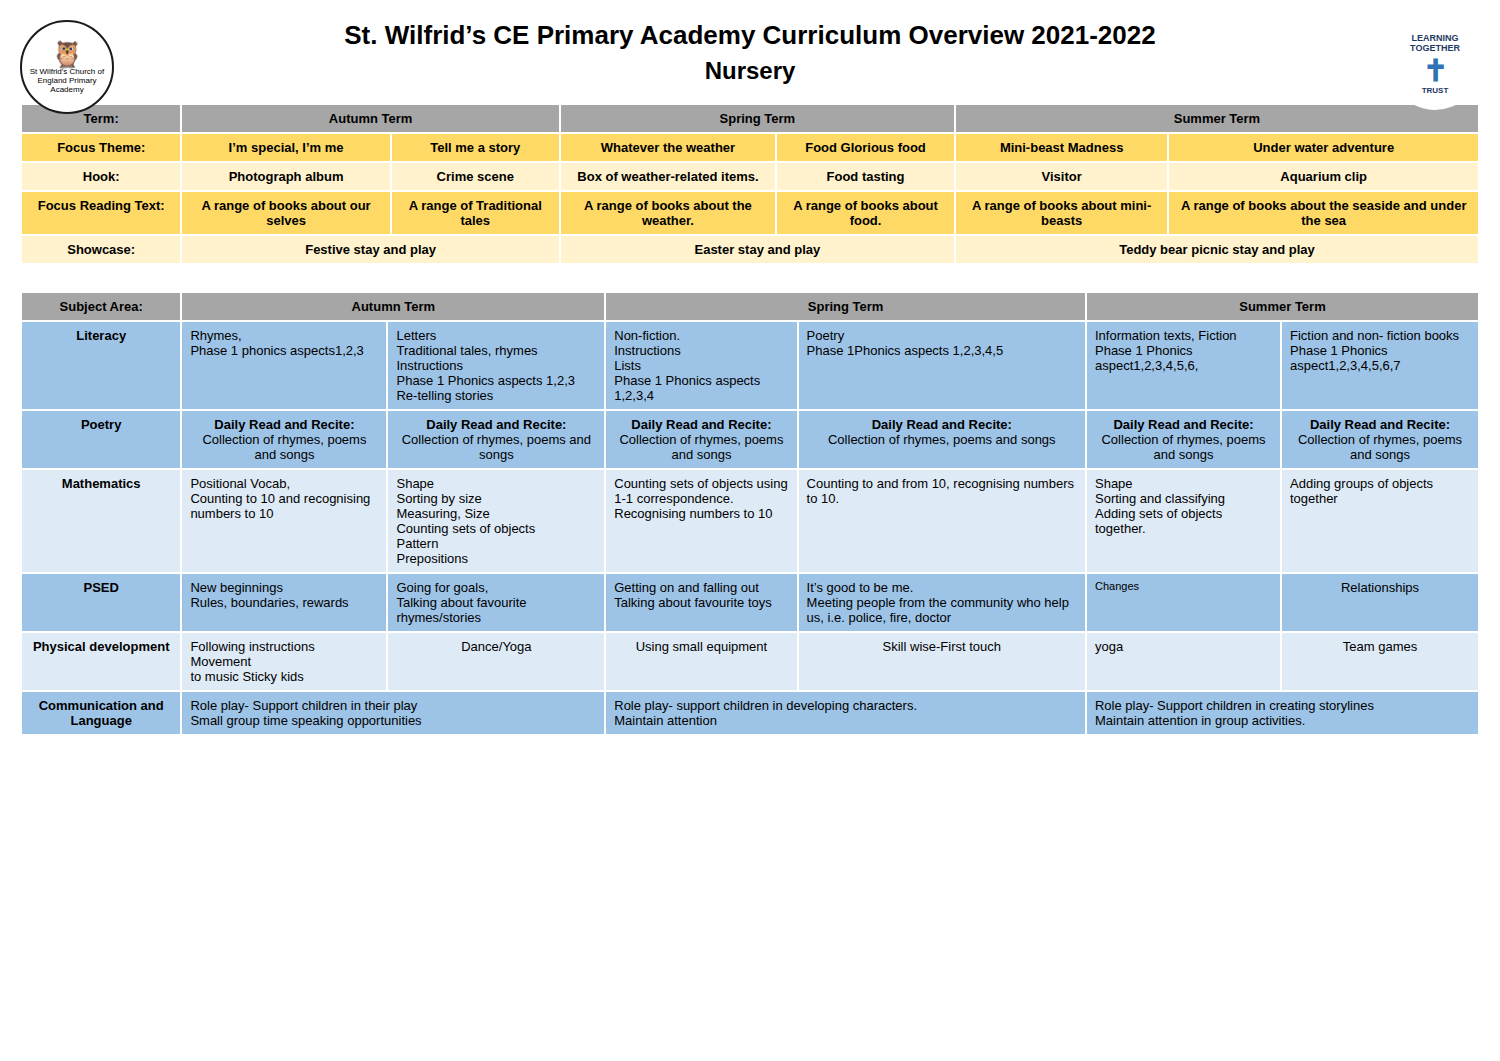🦉
St Wilfrid's Church of England Primary Academy
LEARNING TOGETHER
✝
TRUST
St. Wilfrid’s CE Primary Academy Curriculum Overview 2021-2022
Nursery
| Term: | Autumn Term | Spring Term | Summer Term |
| Focus Theme: | I’m special, I’m me | Tell me a story | Whatever the weather | Food Glorious food | Mini-beast Madness | Under water adventure |
| Hook: | Photograph album | Crime scene | Box of weather-related items. | Food tasting | Visitor | Aquarium clip |
| Focus Reading Text: | A range of books about our selves | A range of Traditional tales | A range of books about the weather. | A range of books about food. | A range of books about mini-beasts | A range of books about the seaside and under the sea |
| Showcase: | Festive stay and play | Easter stay and play | Teddy bear picnic stay and play |
| Subject Area: | Autumn Term | Spring Term | Summer Term |
| Literacy | Rhymes, Phase 1 phonics aspects1,2,3 | Letters Traditional tales, rhymes Instructions Phase 1 Phonics aspects 1,2,3 Re-telling stories | Non-fiction. Instructions Lists Phase 1 Phonics aspects 1,2,3,4 | Poetry Phase 1Phonics aspects 1,2,3,4,5 | Information texts, Fiction Phase 1 Phonics aspect1,2,3,4,5,6, | Fiction and non- fiction books Phase 1 Phonics aspect1,2,3,4,5,6,7 |
| Poetry | Daily Read and Recite: Collection of rhymes, poems and songs | Daily Read and Recite: Collection of rhymes, poems and songs | Daily Read and Recite: Collection of rhymes, poems and songs | Daily Read and Recite: Collection of rhymes, poems and songs | Daily Read and Recite: Collection of rhymes, poems and songs | Daily Read and Recite: Collection of rhymes, poems and songs |
| Mathematics | Positional Vocab, Counting to 10 and recognising numbers to 10 | Shape Sorting by size Measuring, Size Counting sets of objects Pattern Prepositions | Counting sets of objects using 1-1 correspondence. Recognising numbers to 10 | Counting to and from 10, recognising numbers to 10. | Shape Sorting and classifying Adding sets of objects together. | Adding groups of objects together |
| PSED | New beginnings Rules, boundaries, rewards | Going for goals, Talking about favourite rhymes/stories | Getting on and falling out Talking about favourite toys | It’s good to be me. Meeting people from the community who help us, i.e. police, fire, doctor | Changes | Relationships |
| Physical development | Following instructions Movement to music Sticky kids | Dance/Yoga | Using small equipment | Skill wise-First touch | yoga | Team games |
| Communication and Language | Role play- Support children in their play Small group time speaking opportunities | Role play- support children in developing characters. Maintain attention | Role play- Support children in creating storylines Maintain attention in group activities. |